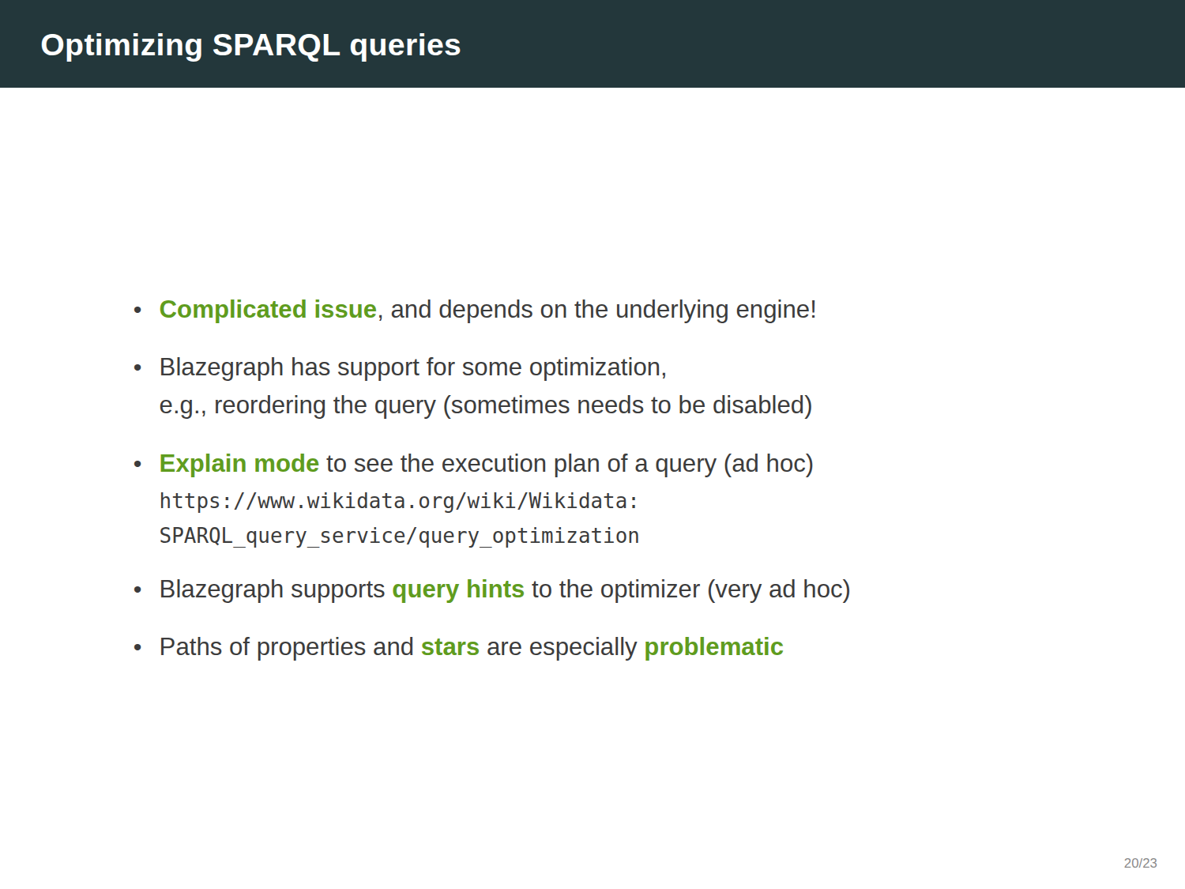Optimizing SPARQL queries
Complicated issue, and depends on the underlying engine!
Blazegraph has support for some optimization,
e.g., reordering the query (sometimes needs to be disabled)
Explain mode to see the execution plan of a query (ad hoc) https://www.wikidata.org/wiki/Wikidata: SPARQL_query_service/query_optimization
Blazegraph supports query hints to the optimizer (very ad hoc)
Paths of properties and stars are especially problematic
20/23